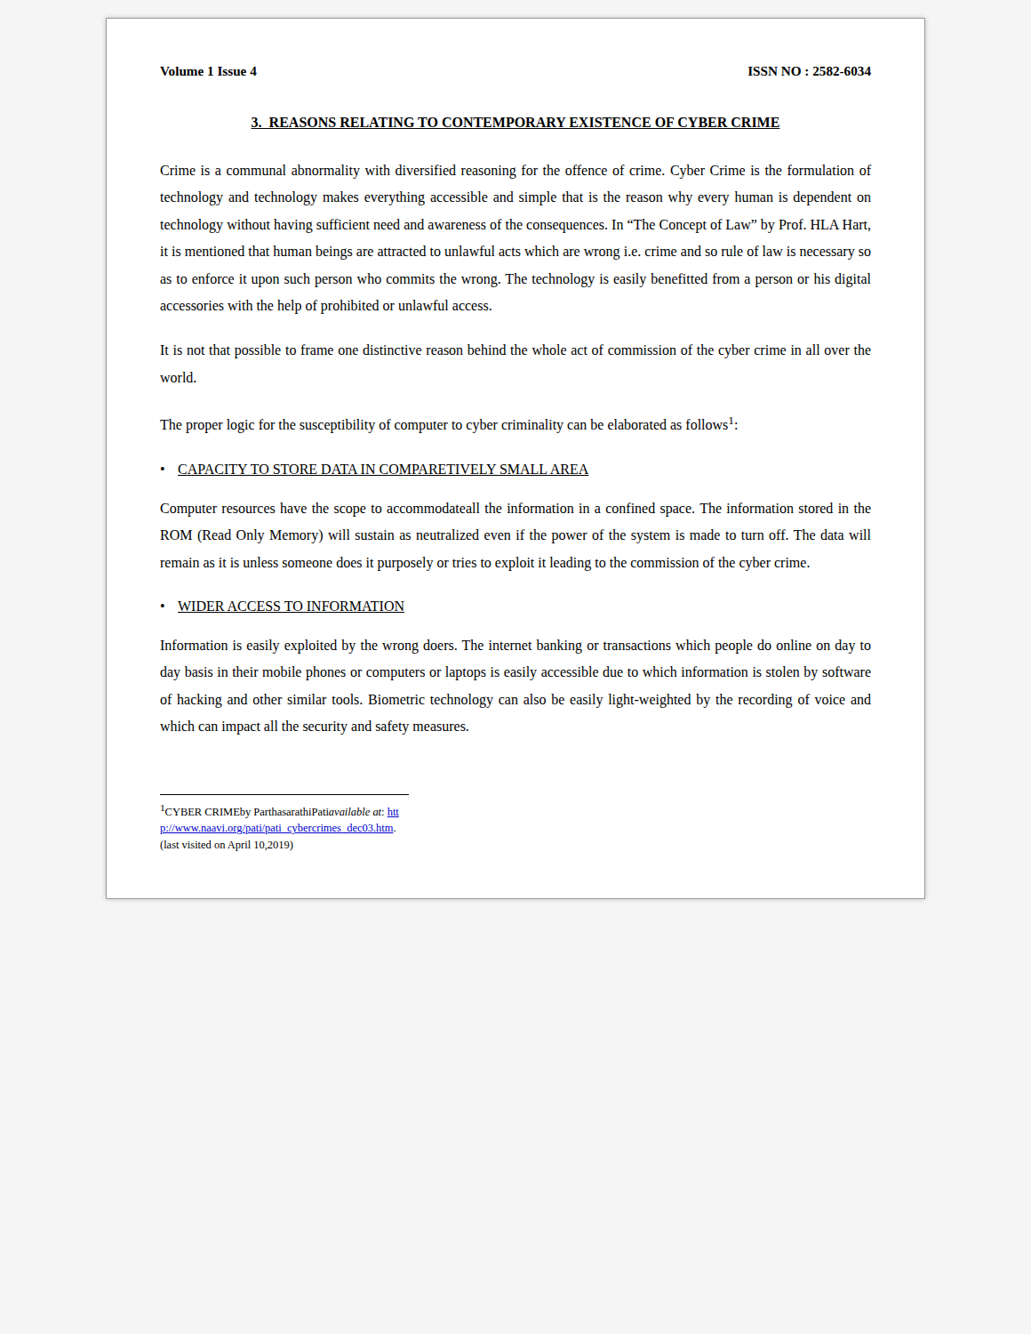Volume 1 Issue 4 ISSN NO : 2582-6034
3. REASONS RELATING TO CONTEMPORARY EXISTENCE OF CYBER CRIME
Crime is a communal abnormality with diversified reasoning for the offence of crime. Cyber Crime is the formulation of technology and technology makes everything accessible and simple that is the reason why every human is dependent on technology without having sufficient need and awareness of the consequences. In “The Concept of Law” by Prof. HLA Hart, it is mentioned that human beings are attracted to unlawful acts which are wrong i.e. crime and so rule of law is necessary so as to enforce it upon such person who commits the wrong. The technology is easily benefitted from a person or his digital accessories with the help of prohibited or unlawful access.
It is not that possible to frame one distinctive reason behind the whole act of commission of the cyber crime in all over the world.
The proper logic for the susceptibility of computer to cyber criminality can be elaborated as follows1:
CAPACITY TO STORE DATA IN COMPARETIVELY SMALL AREA
Computer resources have the scope to accommodateall the information in a confined space. The information stored in the ROM (Read Only Memory) will sustain as neutralized even if the power of the system is made to turn off. The data will remain as it is unless someone does it purposely or tries to exploit it leading to the commission of the cyber crime.
WIDER ACCESS TO INFORMATION
Information is easily exploited by the wrong doers. The internet banking or transactions which people do online on day to day basis in their mobile phones or computers or laptops is easily accessible due to which information is stolen by software of hacking and other similar tools. Biometric technology can also be easily light-weighted by the recording of voice and which can impact all the security and safety measures.
1CYBER CRIMEby ParthasarathiPatiavailable at: http://www.naavi.org/pati/pati_cybercrimes_dec03.htm. (last visited on April 10,2019)